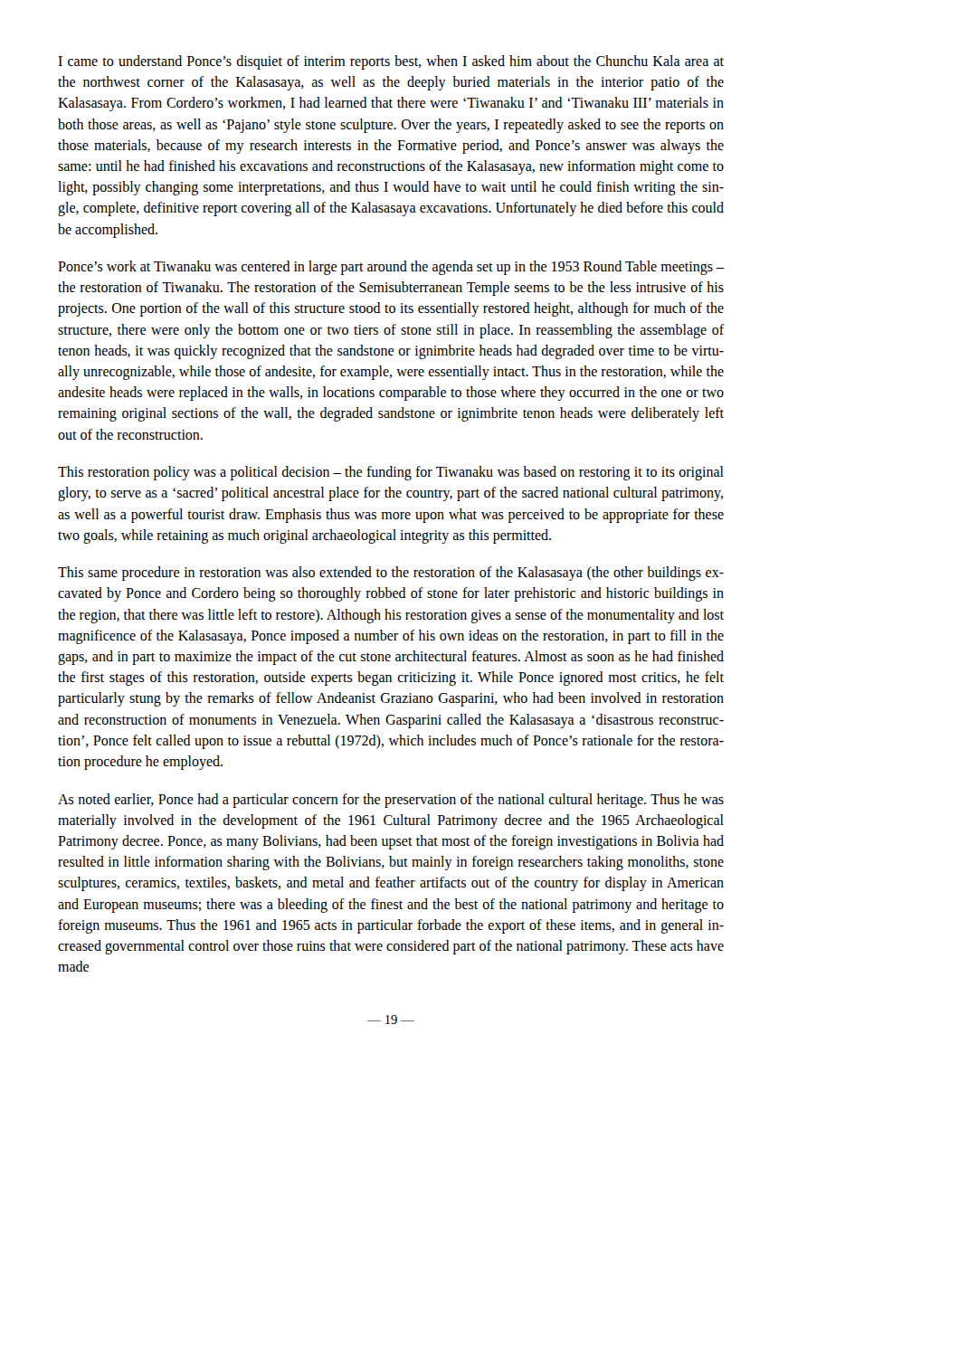I came to understand Ponce’s disquiet of interim reports best, when I asked him about the Chunchu Kala area at the northwest corner of the Kalasasaya, as well as the deeply buried materials in the interior patio of the Kalasasaya. From Cordero’s workmen, I had learned that there were ‘Tiwanaku I’ and ‘Tiwanaku III’ materials in both those areas, as well as ‘Pajano’ style stone sculpture. Over the years, I repeatedly asked to see the reports on those materials, because of my research interests in the Formative period, and Ponce’s answer was always the same: until he had finished his excavations and reconstructions of the Kalasasaya, new information might come to light, possibly changing some interpretations, and thus I would have to wait until he could finish writing the single, complete, definitive report covering all of the Kalasasaya excavations. Unfortunately he died before this could be accomplished.
Ponce’s work at Tiwanaku was centered in large part around the agenda set up in the 1953 Round Table meetings – the restoration of Tiwanaku. The restoration of the Semisubterranean Temple seems to be the less intrusive of his projects. One portion of the wall of this structure stood to its essentially restored height, although for much of the structure, there were only the bottom one or two tiers of stone still in place. In reassembling the assemblage of tenon heads, it was quickly recognized that the sandstone or ignimbrite heads had degraded over time to be virtually unrecognizable, while those of andesite, for example, were essentially intact. Thus in the restoration, while the andesite heads were replaced in the walls, in locations comparable to those where they occurred in the one or two remaining original sections of the wall, the degraded sandstone or ignimbrite tenon heads were deliberately left out of the reconstruction.
This restoration policy was a political decision – the funding for Tiwanaku was based on restoring it to its original glory, to serve as a ‘sacred’ political ancestral place for the country, part of the sacred national cultural patrimony, as well as a powerful tourist draw. Emphasis thus was more upon what was perceived to be appropriate for these two goals, while retaining as much original archaeological integrity as this permitted.
This same procedure in restoration was also extended to the restoration of the Kalasasaya (the other buildings excavated by Ponce and Cordero being so thoroughly robbed of stone for later prehistoric and historic buildings in the region, that there was little left to restore). Although his restoration gives a sense of the monumentality and lost magnificence of the Kalasasaya, Ponce imposed a number of his own ideas on the restoration, in part to fill in the gaps, and in part to maximize the impact of the cut stone architectural features. Almost as soon as he had finished the first stages of this restoration, outside experts began criticizing it. While Ponce ignored most critics, he felt particularly stung by the remarks of fellow Andeanist Graziano Gasparini, who had been involved in restoration and reconstruction of monuments in Venezuela. When Gasparini called the Kalasasaya a ‘disastrous reconstruction’, Ponce felt called upon to issue a rebuttal (1972d), which includes much of Ponce’s rationale for the restoration procedure he employed.
As noted earlier, Ponce had a particular concern for the preservation of the national cultural heritage. Thus he was materially involved in the development of the 1961 Cultural Patrimony decree and the 1965 Archaeological Patrimony decree. Ponce, as many Bolivians, had been upset that most of the foreign investigations in Bolivia had resulted in little information sharing with the Bolivians, but mainly in foreign researchers taking monoliths, stone sculptures, ceramics, textiles, baskets, and metal and feather artifacts out of the country for display in American and European museums; there was a bleeding of the finest and the best of the national patrimony and heritage to foreign museums. Thus the 1961 and 1965 acts in particular forbade the export of these items, and in general increased governmental control over those ruins that were considered part of the national patrimony. These acts have made
— 19 —